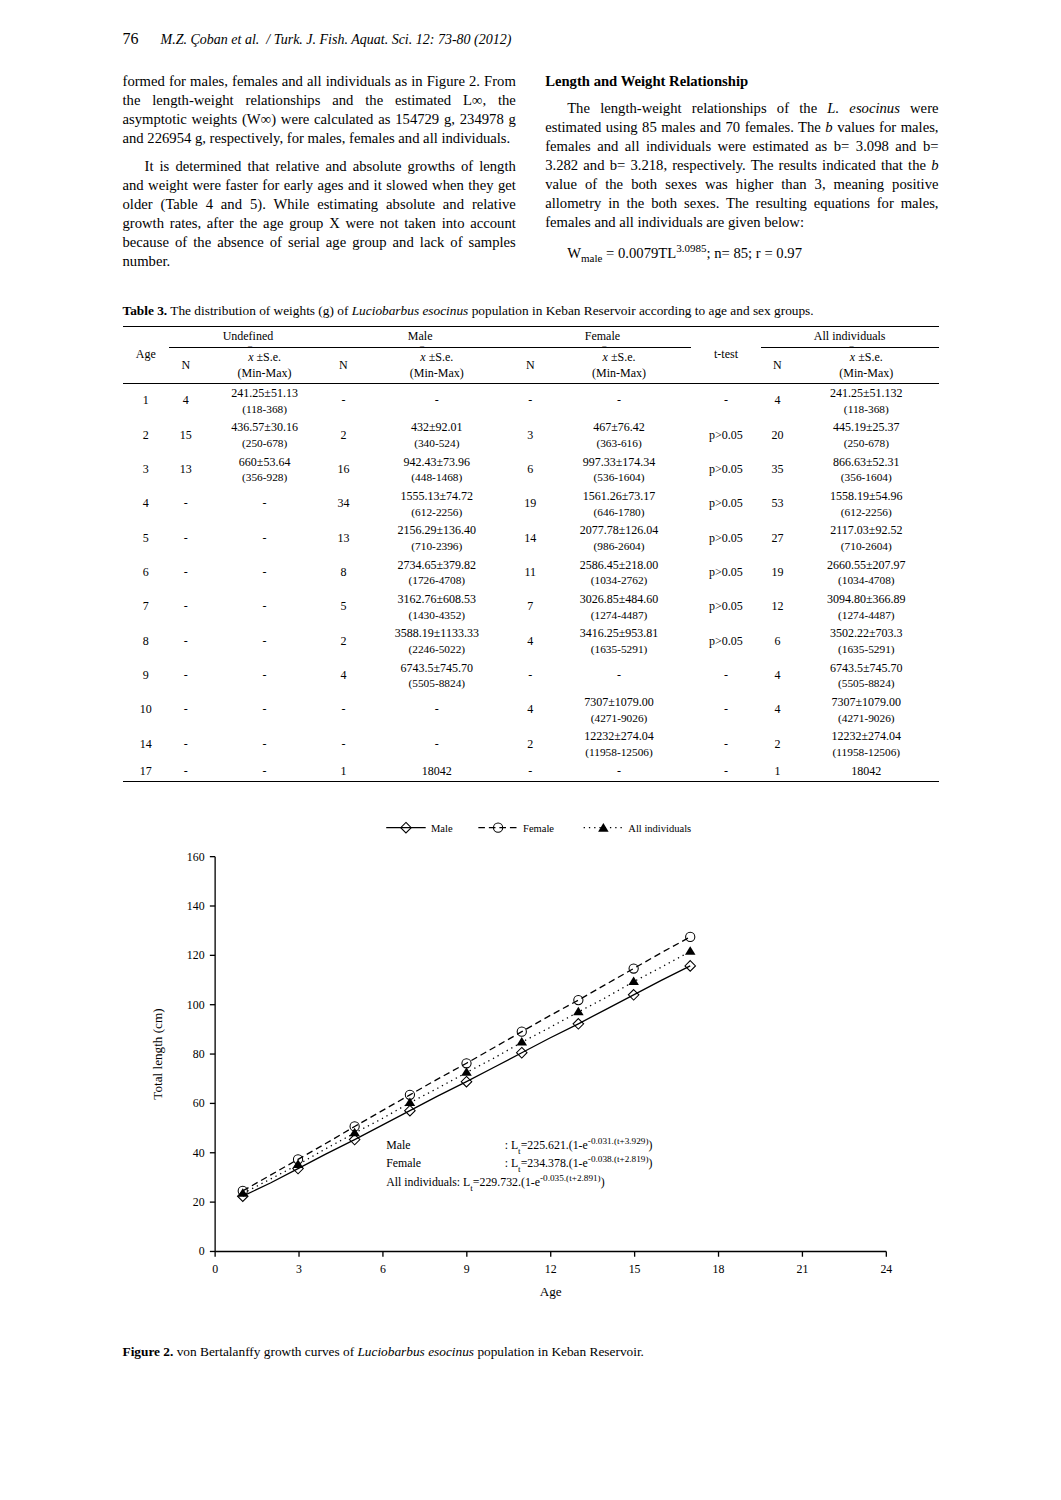76 M.Z. Çoban et al. / Turk. J. Fish. Aquat. Sci. 12: 73-80 (2012)
formed for males, females and all individuals as in Figure 2. From the length-weight relationships and the estimated L∞, the asymptotic weights (W∞) were calculated as 154729 g, 234978 g and 226954 g, respectively, for males, females and all individuals.
It is determined that relative and absolute growths of length and weight were faster for early ages and it slowed when they get older (Table 4 and 5). While estimating absolute and relative growth rates, after the age group X were not taken into account because of the absence of serial age group and lack of samples number.
Length and Weight Relationship
The length-weight relationships of the L. esocinus were estimated using 85 males and 70 females. The b values for males, females and all individuals were estimated as b= 3.098 and b= 3.282 and b= 3.218, respectively. The results indicated that the b value of the both sexes was higher than 3, meaning positive allometry in the both sexes. The resulting equations for males, females and all individuals are given below:
Wmale = 0.0079TL3.0985; n= 85; r = 0.97
Table 3. The distribution of weights (g) of Luciobarbus esocinus population in Keban Reservoir according to age and sex groups.
| Age | Undefined | Male | Female | t-test | All individuals |
| --- | --- | --- | --- | --- | --- |
| N | x ±S.e. (Min-Max) | N | x ±S.e. (Min-Max) | N | x ±S.e. (Min-Max) | N | x ±S.e. (Min-Max) |
| 1 | 4 | 241.25±51.13 (118-368) | - | - | - | - | - | 4 | 241.25±51.132 (118-368) |
| 2 | 15 | 436.57±30.16 (250-678) | 2 | 432±92.01 (340-524) | 3 | 467±76.42 (363-616) | p>0.05 | 20 | 445.19±25.37 (250-678) |
| 3 | 13 | 660±53.64 (356-928) | 16 | 942.43±73.96 (448-1468) | 6 | 997.33±174.34 (536-1604) | p>0.05 | 35 | 866.63±52.31 (356-1604) |
| 4 | - | - | 34 | 1555.13±74.72 (612-2256) | 19 | 1561.26±73.17 (646-1780) | p>0.05 | 53 | 1558.19±54.96 (612-2256) |
| 5 | - | - | 13 | 2156.29±136.40 (710-2396) | 14 | 2077.78±126.04 (986-2604) | p>0.05 | 27 | 2117.03±92.52 (710-2604) |
| 6 | - | - | 8 | 2734.65±379.82 (1726-4708) | 11 | 2586.45±218.00 (1034-2762) | p>0.05 | 19 | 2660.55±207.97 (1034-4708) |
| 7 | - | - | 5 | 3162.76±608.53 (1430-4352) | 7 | 3026.85±484.60 (1274-4487) | p>0.05 | 12 | 3094.80±366.89 (1274-4487) |
| 8 | - | - | 2 | 3588.19±1133.33 (2246-5022) | 4 | 3416.25±953.81 (1635-5291) | p>0.05 | 6 | 3502.22±703.3 (1635-5291) |
| 9 | - | - | 4 | 6743.5±745.70 (5505-8824) | - | - | - | 4 | 6743.5±745.70 (5505-8824) |
| 10 | - | - | - | - | 4 | 7307±1079.00 (4271-9026) | - | 4 | 7307±1079.00 (4271-9026) |
| 14 | - | - | - | - | 2 | 12232±274.04 (11958-12506) | - | 2 | 12232±274.04 (11958-12506) |
| 17 | - | - | 1 | 18042 | - | - | - | 1 | 18042 |
Male Female All individuals 0 20 40 60 80 100 120 140 160 Total length (cm) 0 3 6 9 12 15 18 21 24 Age Male : Lt=225.621.(1-e-0.031.(t+3.929)) Female : Lt=234.378.(1-e-0.038.(t+2.819)) All individuals: Lt=229.732.(1-e-0.035.(t+2.891))
Figure 2. von Bertalanffy growth curves of Luciobarbus esocinus population in Keban Reservoir.